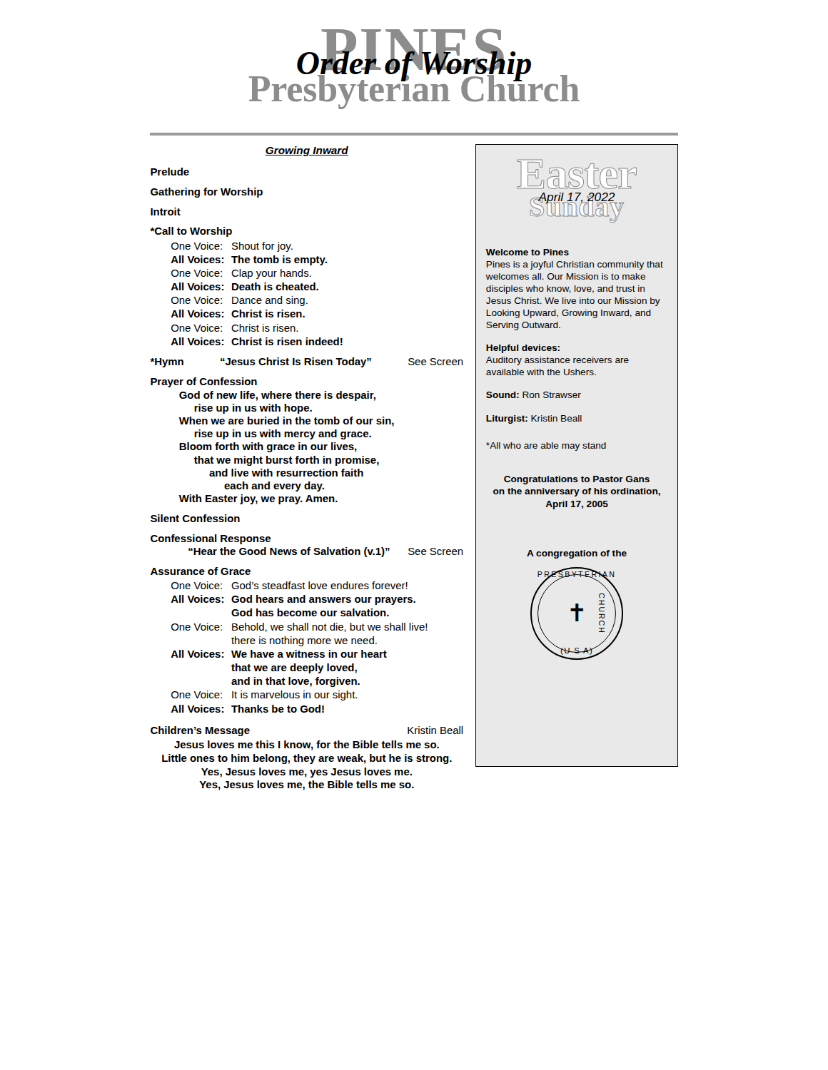PINES
Presbyterian Church
Order of Worship
Growing Inward
Prelude
Gathering for Worship
Introit
*Call to Worship
| One Voice: | Shout for joy. |
| All Voices: | The tomb is empty. |
| One Voice: | Clap your hands. |
| All Voices: | Death is cheated. |
| One Voice: | Dance and sing. |
| All Voices: | Christ is risen. |
| One Voice: | Christ is risen. |
| All Voices: | Christ is risen indeed! |
*Hymn “Jesus Christ Is Risen Today” See Screen
Prayer of Confession
God of new life, where there is despair,
rise up in us with hope.
When we are buried in the tomb of our sin,
rise up in us with mercy and grace.
Bloom forth with grace in our lives,
that we might burst forth in promise,
and live with resurrection faith
each and every day.
With Easter joy, we pray. Amen.
Silent Confession
Confessional Response
“Hear the Good News of Salvation (v.1)” See Screen
Assurance of Grace
| One Voice: | God’s steadfast love endures forever! |
| All Voices: | God hears and answers our prayers. |
| | God has become our salvation. |
| One Voice: | Behold, we shall not die, but we shall live! |
| | there is nothing more we need. |
| All Voices: | We have a witness in our heart |
| | that we are deeply loved, |
| | and in that love, forgiven. |
| One Voice: | It is marvelous in our sight. |
| All Voices: | Thanks be to God! |
Children’s Message Kristin Beall
Jesus loves me this I know, for the Bible tells me so.
Little ones to him belong, they are weak, but he is strong.
Yes, Jesus loves me, yes Jesus loves me.
Yes, Jesus loves me, the Bible tells me so.
Easter
Sunday
April 17, 2022
Welcome to Pines
Pines is a joyful Christian community that welcomes all. Our Mission is to make disciples who know, love, and trust in Jesus Christ. We live into our Mission by Looking Upward, Growing Inward, and Serving Outward.
Helpful devices:
Auditory assistance receivers are available with the Ushers.
Sound: Ron Strawser
Liturgist: Kristin Beall
*All who are able may stand
Congratulations to Pastor Gans
on the anniversary of his ordination,
April 17, 2005
A congregation of the
PRESBYTERIAN
CHURCH
✝
(U S A)